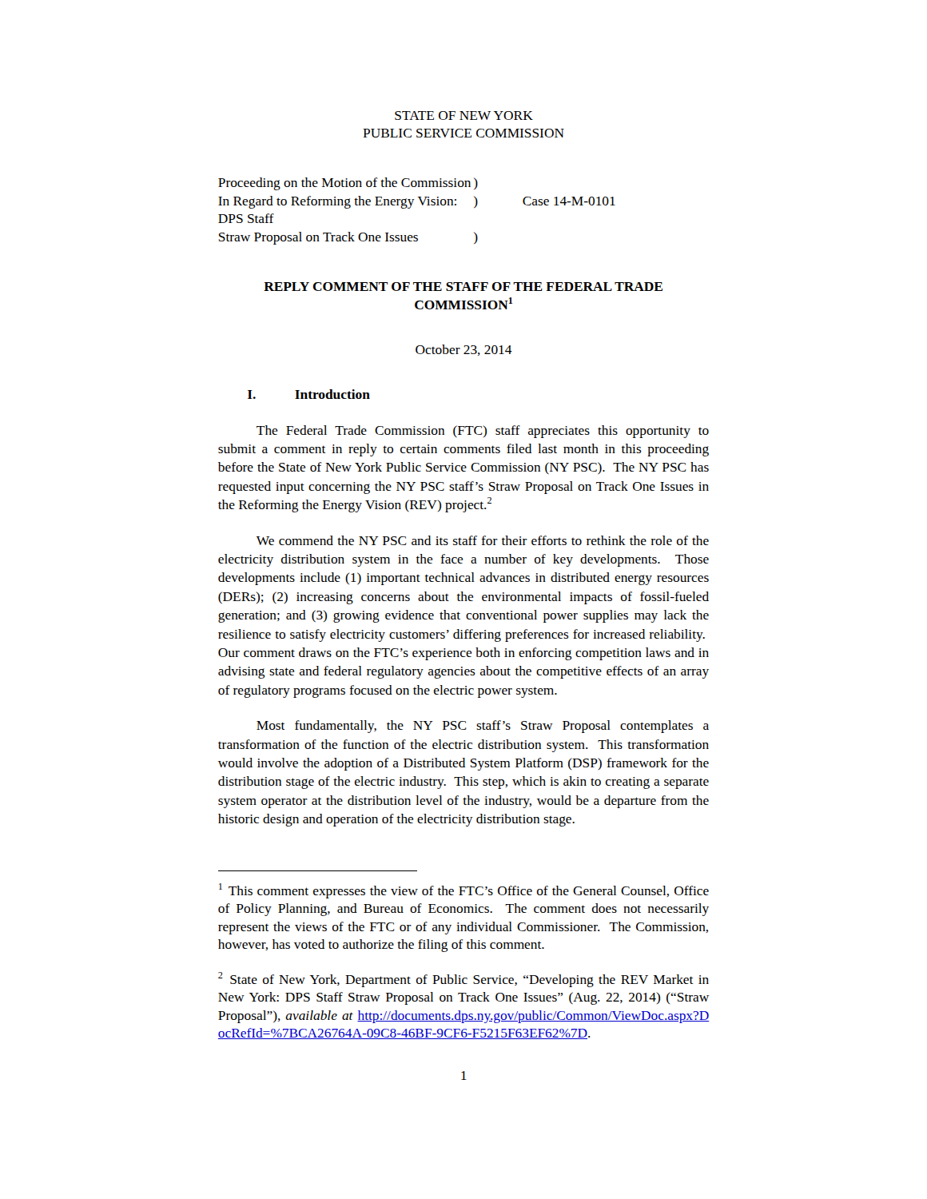STATE OF NEW YORK
PUBLIC SERVICE COMMISSION
| Proceeding on the Motion of the Commission | ) | |
| In Regard to Reforming the Energy Vision: DPS Staff | ) | Case 14-M-0101 |
| Straw Proposal on Track One Issues | ) | |
REPLY COMMENT OF THE STAFF OF THE FEDERAL TRADE COMMISSION1
October 23, 2014
I. Introduction
The Federal Trade Commission (FTC) staff appreciates this opportunity to submit a comment in reply to certain comments filed last month in this proceeding before the State of New York Public Service Commission (NY PSC). The NY PSC has requested input concerning the NY PSC staff’s Straw Proposal on Track One Issues in the Reforming the Energy Vision (REV) project.2
We commend the NY PSC and its staff for their efforts to rethink the role of the electricity distribution system in the face a number of key developments. Those developments include (1) important technical advances in distributed energy resources (DERs); (2) increasing concerns about the environmental impacts of fossil-fueled generation; and (3) growing evidence that conventional power supplies may lack the resilience to satisfy electricity customers’ differing preferences for increased reliability. Our comment draws on the FTC’s experience both in enforcing competition laws and in advising state and federal regulatory agencies about the competitive effects of an array of regulatory programs focused on the electric power system.
Most fundamentally, the NY PSC staff’s Straw Proposal contemplates a transformation of the function of the electric distribution system. This transformation would involve the adoption of a Distributed System Platform (DSP) framework for the distribution stage of the electric industry. This step, which is akin to creating a separate system operator at the distribution level of the industry, would be a departure from the historic design and operation of the electricity distribution stage.
1 This comment expresses the view of the FTC’s Office of the General Counsel, Office of Policy Planning, and Bureau of Economics. The comment does not necessarily represent the views of the FTC or of any individual Commissioner. The Commission, however, has voted to authorize the filing of this comment.
2 State of New York, Department of Public Service, “Developing the REV Market in New York: DPS Staff Straw Proposal on Track One Issues” (Aug. 22, 2014) (“Straw Proposal”), available at http://documents.dps.ny.gov/public/Common/ViewDoc.aspx?DocRefId=%7BCA26764A-09C8-46BF-9CF6-F5215F63EF62%7D.
1